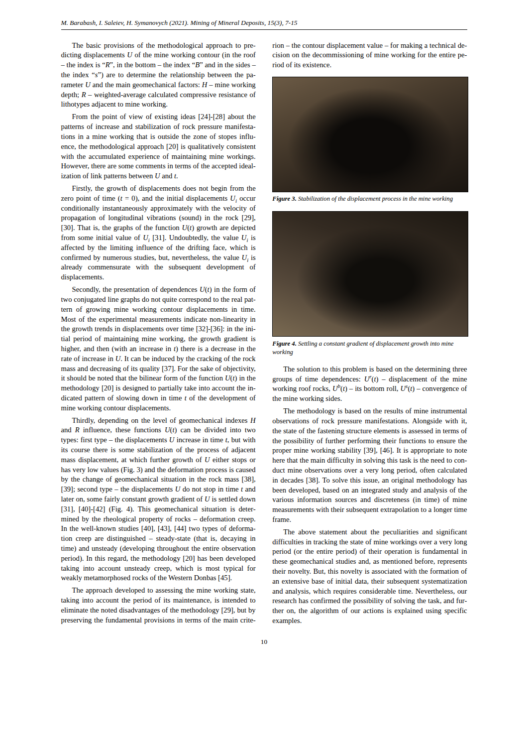M. Barabash, I. Saleiev, H. Symanovych (2021). Mining of Mineral Deposits, 15(3), 7-15
The basic provisions of the methodological approach to predicting displacements U of the mine working contour (in the roof – the index is “R”, in the bottom – the index “B” and in the sides – the index “s”) are to determine the relationship between the parameter U and the main geomechanical factors: H – mine working depth; R – weighted-average calculated compressive resistance of lithotypes adjacent to mine working.
From the point of view of existing ideas [24]-[28] about the patterns of increase and stabilization of rock pressure manifestations in a mine working that is outside the zone of stopes influence, the methodological approach [20] is qualitatively consistent with the accumulated experience of maintaining mine workings. However, there are some comments in terms of the accepted idealization of link patterns between U and t.
Firstly, the growth of displacements does not begin from the zero point of time (t = 0), and the initial displacements Ui occur conditionally instantaneously approximately with the velocity of propagation of longitudinal vibrations (sound) in the rock [29], [30]. That is, the graphs of the function U(t) growth are depicted from some initial value of Ui [31]. Undoubtedly, the value Ui is affected by the limiting influence of the drifting face, which is confirmed by numerous studies, but, nevertheless, the value Ui is already commensurate with the subsequent development of displacements.
Secondly, the presentation of dependences U(t) in the form of two conjugated line graphs do not quite correspond to the real pattern of growing mine working contour displacements in time. Most of the experimental measurements indicate non-linearity in the growth trends in displacements over time [32]-[36]: in the initial period of maintaining mine working, the growth gradient is higher, and then (with an increase in t) there is a decrease in the rate of increase in U. It can be induced by the cracking of the rock mass and decreasing of its quality [37]. For the sake of objectivity, it should be noted that the bilinear form of the function U(t) in the methodology [20] is designed to partially take into account the indicated pattern of slowing down in time t of the development of mine working contour displacements.
Thirdly, depending on the level of geomechanical indexes H and R influence, these functions U(t) can be divided into two types: first type – the displacements U increase in time t, but with its course there is some stabilization of the process of adjacent mass displacement, at which further growth of U either stops or has very low values (Fig. 3) and the deformation process is caused by the change of geomechanical situation in the rock mass [38], [39]; second type – the displacements U do not stop in time t and later on, some fairly constant growth gradient of U is settled down [31], [40]-[42] (Fig. 4). This geomechanical situation is determined by the rheological property of rocks – deformation creep. In the well-known studies [40], [43], [44] two types of deformation creep are distinguished – steady-state (that is, decaying in time) and unsteady (developing throughout the entire observation period). In this regard, the methodology [20] has been developed taking into account unsteady creep, which is most typical for weakly metamorphosed rocks of the Western Donbas [45].
The approach developed to assessing the mine working state, taking into account the period of its maintenance, is intended to eliminate the noted disadvantages of the methodology [29], but by preserving the fundamental provisions in terms of the main criterion – the contour displacement value – for making a technical decision on the decommissioning of mine working for the entire period of its existence.
Figure 3. Stabilization of the displacement process in the mine working
Figure 4. Settling a constant gradient of displacement growth into mine working
The solution to this problem is based on the determining three groups of time dependences: Ur(t) – displacement of the mine working roof rocks, Ub(t) – its bottom roll, Us(t) – convergence of the mine working sides.
The methodology is based on the results of mine instrumental observations of rock pressure manifestations. Alongside with it, the state of the fastening structure elements is assessed in terms of the possibility of further performing their functions to ensure the proper mine working stability [39], [46]. It is appropriate to note here that the main difficulty in solving this task is the need to conduct mine observations over a very long period, often calculated in decades [38]. To solve this issue, an original methodology has been developed, based on an integrated study and analysis of the various information sources and discreteness (in time) of mine measurements with their subsequent extrapolation to a longer time frame.
The above statement about the peculiarities and significant difficulties in tracking the state of mine workings over a very long period (or the entire period) of their operation is fundamental in these geomechanical studies and, as mentioned before, represents their novelty. But, this novelty is associated with the formation of an extensive base of initial data, their subsequent systematization and analysis, which requires considerable time. Nevertheless, our research has confirmed the possibility of solving the task, and further on, the algorithm of our actions is explained using specific examples.
10